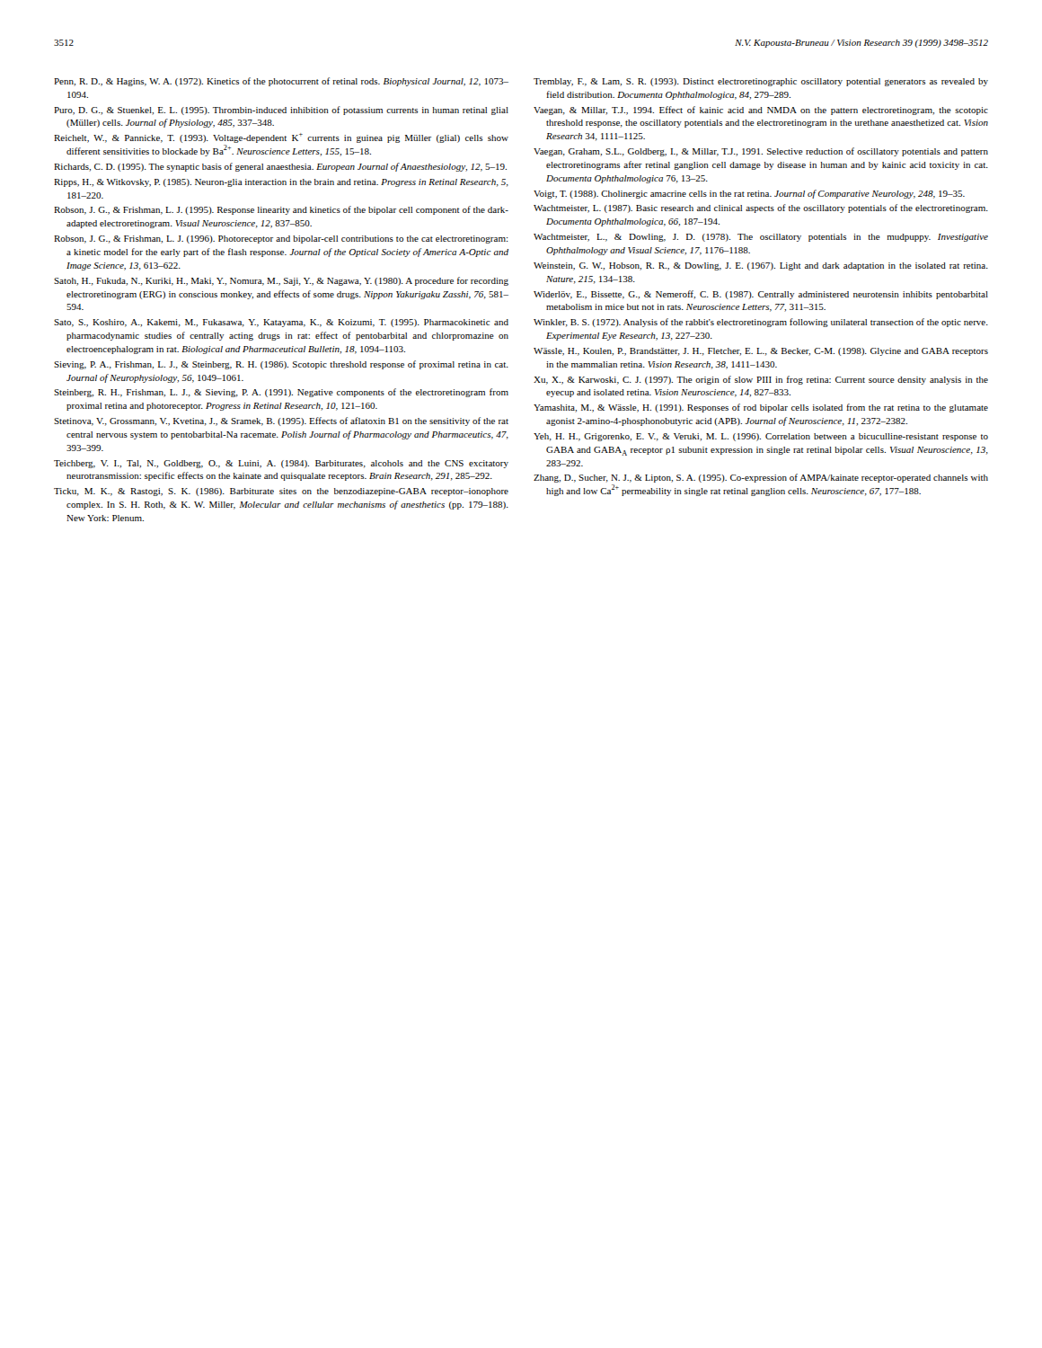3512 N.V. Kapousta-Bruneau / Vision Research 39 (1999) 3498–3512
Penn, R. D., & Hagins, W. A. (1972). Kinetics of the photocurrent of retinal rods. Biophysical Journal, 12, 1073–1094.
Puro, D. G., & Stuenkel, E. L. (1995). Thrombin-induced inhibition of potassium currents in human retinal glial (Müller) cells. Journal of Physiology, 485, 337–348.
Reichelt, W., & Pannicke, T. (1993). Voltage-dependent K+ currents in guinea pig Müller (glial) cells show different sensitivities to blockade by Ba2+. Neuroscience Letters, 155, 15–18.
Richards, C. D. (1995). The synaptic basis of general anaesthesia. European Journal of Anaesthesiology, 12, 5–19.
Ripps, H., & Witkovsky, P. (1985). Neuron-glia interaction in the brain and retina. Progress in Retinal Research, 5, 181–220.
Robson, J. G., & Frishman, L. J. (1995). Response linearity and kinetics of the bipolar cell component of the dark-adapted electroretinogram. Visual Neuroscience, 12, 837–850.
Robson, J. G., & Frishman, L. J. (1996). Photoreceptor and bipolar-cell contributions to the cat electroretinogram: a kinetic model for the early part of the flash response. Journal of the Optical Society of America A-Optic and Image Science, 13, 613–622.
Satoh, H., Fukuda, N., Kuriki, H., Maki, Y., Nomura, M., Saji, Y., & Nagawa, Y. (1980). A procedure for recording electroretinogram (ERG) in conscious monkey, and effects of some drugs. Nippon Yakurigaku Zasshi, 76, 581–594.
Sato, S., Koshiro, A., Kakemi, M., Fukasawa, Y., Katayama, K., & Koizumi, T. (1995). Pharmacokinetic and pharmacodynamic studies of centrally acting drugs in rat: effect of pentobarbital and chlorpromazine on electroencephalogram in rat. Biological and Pharmaceutical Bulletin, 18, 1094–1103.
Sieving, P. A., Frishman, L. J., & Steinberg, R. H. (1986). Scotopic threshold response of proximal retina in cat. Journal of Neurophysiology, 56, 1049–1061.
Steinberg, R. H., Frishman, L. J., & Sieving, P. A. (1991). Negative components of the electroretinogram from proximal retina and photoreceptor. Progress in Retinal Research, 10, 121–160.
Stetinova, V., Grossmann, V., Kvetina, J., & Sramek, B. (1995). Effects of aflatoxin B1 on the sensitivity of the rat central nervous system to pentobarbital-Na racemate. Polish Journal of Pharmacology and Pharmaceutics, 47, 393–399.
Teichberg, V. I., Tal, N., Goldberg, O., & Luini, A. (1984). Barbiturates, alcohols and the CNS excitatory neurotransmission: specific effects on the kainate and quisqualate receptors. Brain Research, 291, 285–292.
Ticku, M. K., & Rastogi, S. K. (1986). Barbiturate sites on the benzodiazepine-GABA receptor–ionophore complex. In S. H. Roth, & K. W. Miller, Molecular and cellular mechanisms of anesthetics (pp. 179–188). New York: Plenum.
Tremblay, F., & Lam, S. R. (1993). Distinct electroretinographic oscillatory potential generators as revealed by field distribution. Documenta Ophthalmologica, 84, 279–289.
Vaegan, & Millar, T.J., 1994. Effect of kainic acid and NMDA on the pattern electroretinogram, the scotopic threshold response, the oscillatory potentials and the electroretinogram in the urethane anaesthetized cat. Vision Research 34, 1111–1125.
Vaegan, Graham, S.L., Goldberg, I., & Millar, T.J., 1991. Selective reduction of oscillatory potentials and pattern electroretinograms after retinal ganglion cell damage by disease in human and by kainic acid toxicity in cat. Documenta Ophthalmologica 76, 13–25.
Voigt, T. (1988). Cholinergic amacrine cells in the rat retina. Journal of Comparative Neurology, 248, 19–35.
Wachtmeister, L. (1987). Basic research and clinical aspects of the oscillatory potentials of the electroretinogram. Documenta Ophthalmologica, 66, 187–194.
Wachtmeister, L., & Dowling, J. D. (1978). The oscillatory potentials in the mudpuppy. Investigative Ophthalmology and Visual Science, 17, 1176–1188.
Weinstein, G. W., Hobson, R. R., & Dowling, J. E. (1967). Light and dark adaptation in the isolated rat retina. Nature, 215, 134–138.
Widerlöv, E., Bissette, G., & Nemeroff, C. B. (1987). Centrally administered neurotensin inhibits pentobarbital metabolism in mice but not in rats. Neuroscience Letters, 77, 311–315.
Winkler, B. S. (1972). Analysis of the rabbit's electroretinogram following unilateral transection of the optic nerve. Experimental Eye Research, 13, 227–230.
Wässle, H., Koulen, P., Brandstätter, J. H., Fletcher, E. L., & Becker, C-M. (1998). Glycine and GABA receptors in the mammalian retina. Vision Research, 38, 1411–1430.
Xu, X., & Karwoski, C. J. (1997). The origin of slow PIII in frog retina: Current source density analysis in the eyecup and isolated retina. Vision Neuroscience, 14, 827–833.
Yamashita, M., & Wässle, H. (1991). Responses of rod bipolar cells isolated from the rat retina to the glutamate agonist 2-amino-4-phosphonobutyric acid (APB). Journal of Neuroscience, 11, 2372–2382.
Yeh, H. H., Grigorenko, E. V., & Veruki, M. L. (1996). Correlation between a bicuculline-resistant response to GABA and GABAA receptor ρ1 subunit expression in single rat retinal bipolar cells. Visual Neuroscience, 13, 283–292.
Zhang, D., Sucher, N. J., & Lipton, S. A. (1995). Co-expression of AMPA/kainate receptor-operated channels with high and low Ca2+ permeability in single rat retinal ganglion cells. Neuroscience, 67, 177–188.